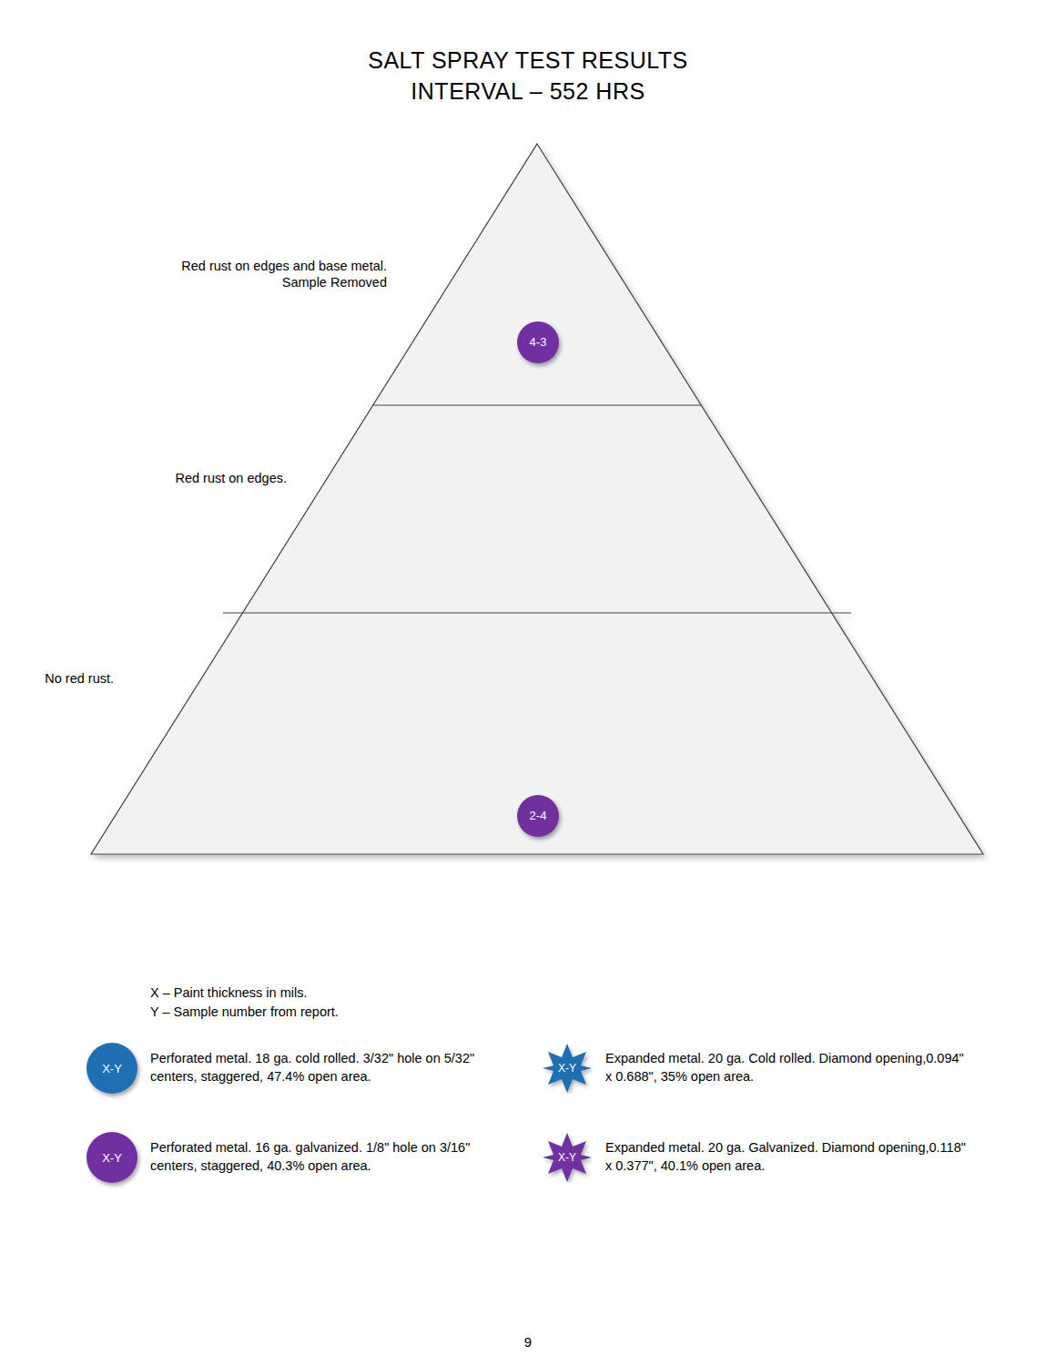SALT SPRAY TEST RESULTS
INTERVAL – 552 HRS
Red rust on edges and base metal. Sample Removed
Red rust on edges.
No red rust.
4-3
2-4
X – Paint thickness in mils.
Y – Sample number from report.
X-Y
Perforated metal. 18 ga. cold rolled. 3/32" hole on 5/32" centers, staggered, 47.4% open area.
X-Y
Expanded metal. 20 ga. Cold rolled. Diamond opening,0.094" x 0.688", 35% open area.
X-Y
Perforated metal. 16 ga. galvanized. 1/8" hole on 3/16" centers, staggered, 40.3% open area.
X-Y
Expanded metal. 20 ga. Galvanized. Diamond opening,0.118" x 0.377", 40.1% open area.
9